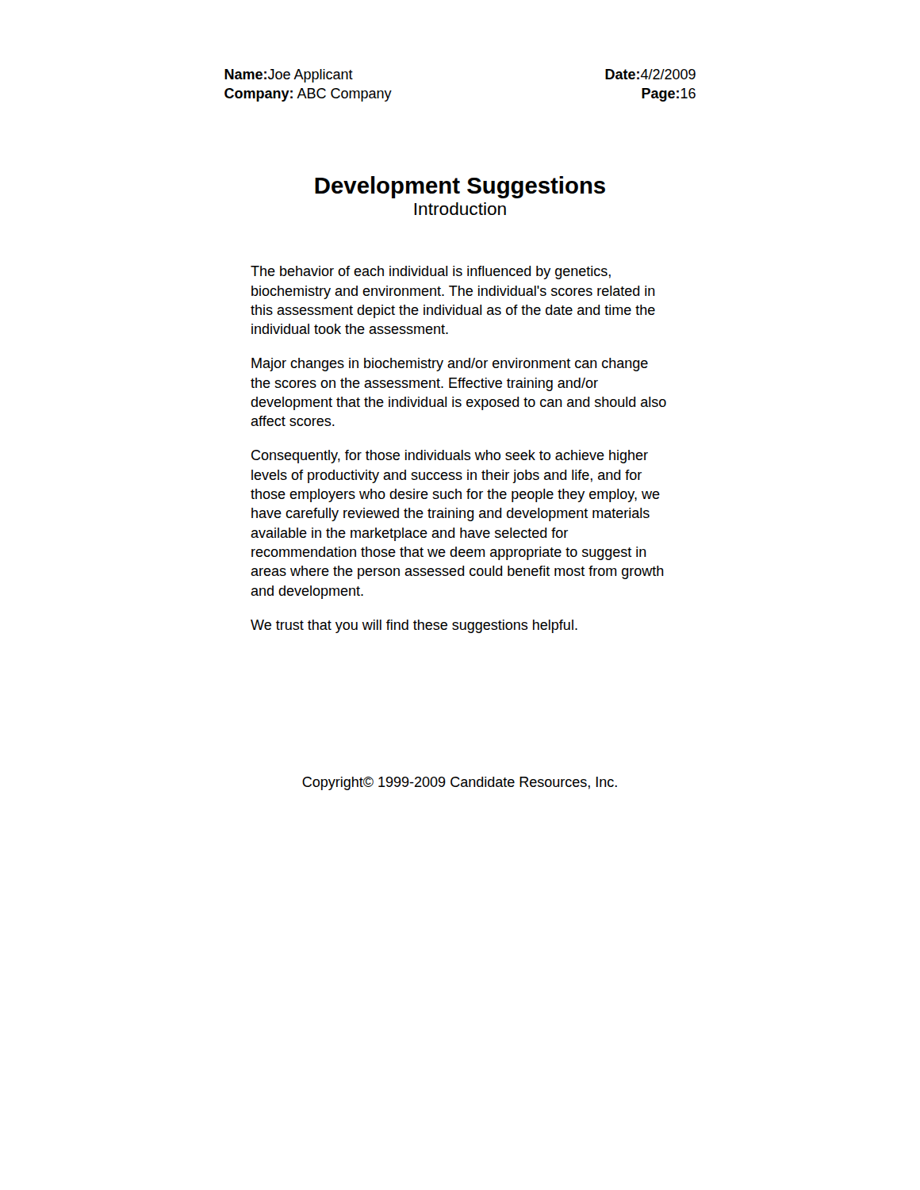Name: Joe Applicant
Date: 4/2/2009
Company: ABC Company
Page: 16
Development Suggestions
Introduction
The behavior of each individual is influenced by genetics, biochemistry and environment. The individual's scores related in this assessment depict the individual as of the date and time the individual took the assessment.
Major changes in biochemistry and/or environment can change the scores on the assessment. Effective training and/or development that the individual is exposed to can and should also affect scores.
Consequently, for those individuals who seek to achieve higher levels of productivity and success in their jobs and life, and for those employers who desire such for the people they employ, we have carefully reviewed the training and development materials available in the marketplace and have selected for recommendation those that we deem appropriate to suggest in areas where the person assessed could benefit most from growth and development.
We trust that you will find these suggestions helpful.
Copyright© 1999-2009 Candidate Resources, Inc.